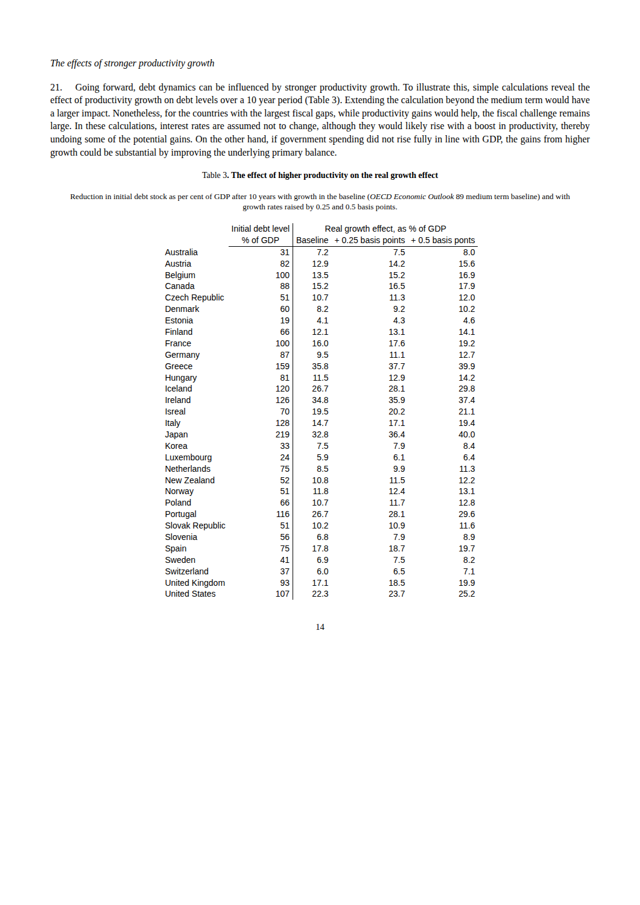The effects of stronger productivity growth
21. Going forward, debt dynamics can be influenced by stronger productivity growth. To illustrate this, simple calculations reveal the effect of productivity growth on debt levels over a 10 year period (Table 3). Extending the calculation beyond the medium term would have a larger impact. Nonetheless, for the countries with the largest fiscal gaps, while productivity gains would help, the fiscal challenge remains large. In these calculations, interest rates are assumed not to change, although they would likely rise with a boost in productivity, thereby undoing some of the potential gains. On the other hand, if government spending did not rise fully in line with GDP, the gains from higher growth could be substantial by improving the underlying primary balance.
Table 3. The effect of higher productivity on the real growth effect
Reduction in initial debt stock as per cent of GDP after 10 years with growth in the baseline (OECD Economic Outlook 89 medium term baseline) and with growth rates raised by 0.25 and 0.5 basis points.
| | Initial debt level | Real growth effect, as % of GDP |
| | % of GDP | Baseline | + 0.25 basis points | + 0.5 basis ponts |
| Australia | 31 | 7.2 | 7.5 | 8.0 |
| Austria | 82 | 12.9 | 14.2 | 15.6 |
| Belgium | 100 | 13.5 | 15.2 | 16.9 |
| Canada | 88 | 15.2 | 16.5 | 17.9 |
| Czech Republic | 51 | 10.7 | 11.3 | 12.0 |
| Denmark | 60 | 8.2 | 9.2 | 10.2 |
| Estonia | 19 | 4.1 | 4.3 | 4.6 |
| Finland | 66 | 12.1 | 13.1 | 14.1 |
| France | 100 | 16.0 | 17.6 | 19.2 |
| Germany | 87 | 9.5 | 11.1 | 12.7 |
| Greece | 159 | 35.8 | 37.7 | 39.9 |
| Hungary | 81 | 11.5 | 12.9 | 14.2 |
| Iceland | 120 | 26.7 | 28.1 | 29.8 |
| Ireland | 126 | 34.8 | 35.9 | 37.4 |
| Isreal | 70 | 19.5 | 20.2 | 21.1 |
| Italy | 128 | 14.7 | 17.1 | 19.4 |
| Japan | 219 | 32.8 | 36.4 | 40.0 |
| Korea | 33 | 7.5 | 7.9 | 8.4 |
| Luxembourg | 24 | 5.9 | 6.1 | 6.4 |
| Netherlands | 75 | 8.5 | 9.9 | 11.3 |
| New Zealand | 52 | 10.8 | 11.5 | 12.2 |
| Norway | 51 | 11.8 | 12.4 | 13.1 |
| Poland | 66 | 10.7 | 11.7 | 12.8 |
| Portugal | 116 | 26.7 | 28.1 | 29.6 |
| Slovak Republic | 51 | 10.2 | 10.9 | 11.6 |
| Slovenia | 56 | 6.8 | 7.9 | 8.9 |
| Spain | 75 | 17.8 | 18.7 | 19.7 |
| Sweden | 41 | 6.9 | 7.5 | 8.2 |
| Switzerland | 37 | 6.0 | 6.5 | 7.1 |
| United Kingdom | 93 | 17.1 | 18.5 | 19.9 |
| United States | 107 | 22.3 | 23.7 | 25.2 |
14